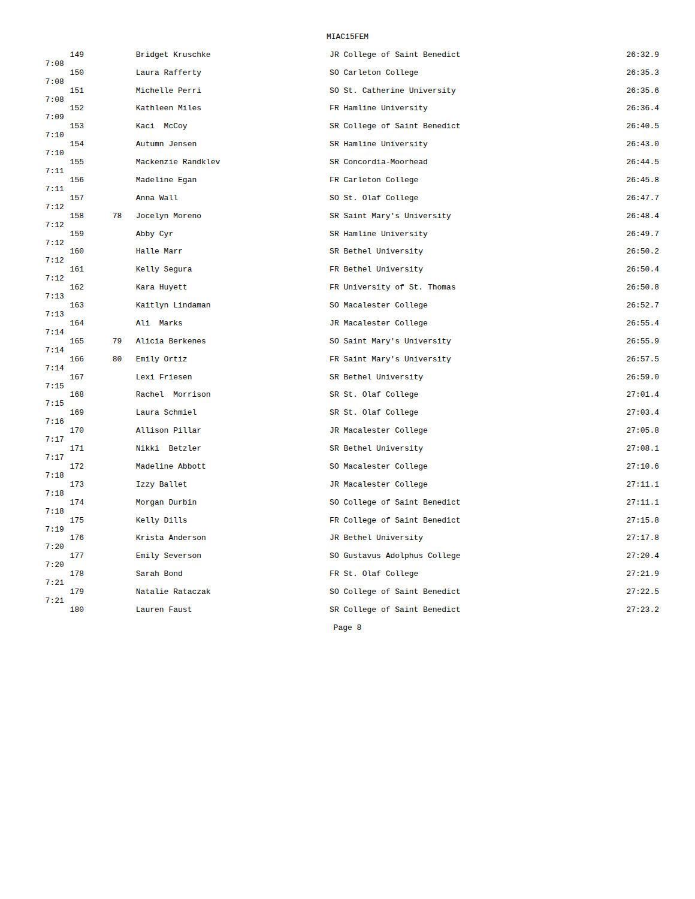MIAC15FEM
| 149 | | Bridget Kruschke | JR College of Saint Benedict | 26:32.9 |
| 7:08 |
| 150 | | Laura Rafferty | SO Carleton College | 26:35.3 |
| 7:08 |
| 151 | | Michelle Perri | SO St. Catherine University | 26:35.6 |
| 7:08 |
| 152 | | Kathleen Miles | FR Hamline University | 26:36.4 |
| 7:09 |
| 153 | | Kaci McCoy | SR College of Saint Benedict | 26:40.5 |
| 7:10 |
| 154 | | Autumn Jensen | SR Hamline University | 26:43.0 |
| 7:10 |
| 155 | | Mackenzie Randklev | SR Concordia-Moorhead | 26:44.5 |
| 7:11 |
| 156 | | Madeline Egan | FR Carleton College | 26:45.8 |
| 7:11 |
| 157 | | Anna Wall | SO St. Olaf College | 26:47.7 |
| 7:12 |
| 158 | 78 | Jocelyn Moreno | SR Saint Mary's University | 26:48.4 |
| 7:12 |
| 159 | | Abby Cyr | SR Hamline University | 26:49.7 |
| 7:12 |
| 160 | | Halle Marr | SR Bethel University | 26:50.2 |
| 7:12 |
| 161 | | Kelly Segura | FR Bethel University | 26:50.4 |
| 7:12 |
| 162 | | Kara Huyett | FR University of St. Thomas | 26:50.8 |
| 7:13 |
| 163 | | Kaitlyn Lindaman | SO Macalester College | 26:52.7 |
| 7:13 |
| 164 | | Ali Marks | JR Macalester College | 26:55.4 |
| 7:14 |
| 165 | 79 | Alicia Berkenes | SO Saint Mary's University | 26:55.9 |
| 7:14 |
| 166 | 80 | Emily Ortiz | FR Saint Mary's University | 26:57.5 |
| 7:14 |
| 167 | | Lexi Friesen | SR Bethel University | 26:59.0 |
| 7:15 |
| 168 | | Rachel Morrison | SR St. Olaf College | 27:01.4 |
| 7:15 |
| 169 | | Laura Schmiel | SR St. Olaf College | 27:03.4 |
| 7:16 |
| 170 | | Allison Pillar | JR Macalester College | 27:05.8 |
| 7:17 |
| 171 | | Nikki Betzler | SR Bethel University | 27:08.1 |
| 7:17 |
| 172 | | Madeline Abbott | SO Macalester College | 27:10.6 |
| 7:18 |
| 173 | | Izzy Ballet | JR Macalester College | 27:11.1 |
| 7:18 |
| 174 | | Morgan Durbin | SO College of Saint Benedict | 27:11.1 |
| 7:18 |
| 175 | | Kelly Dills | FR College of Saint Benedict | 27:15.8 |
| 7:19 |
| 176 | | Krista Anderson | JR Bethel University | 27:17.8 |
| 7:20 |
| 177 | | Emily Severson | SO Gustavus Adolphus College | 27:20.4 |
| 7:20 |
| 178 | | Sarah Bond | FR St. Olaf College | 27:21.9 |
| 7:21 |
| 179 | | Natalie Rataczak | SO College of Saint Benedict | 27:22.5 |
| 7:21 |
| 180 | | Lauren Faust | SR College of Saint Benedict | 27:23.2 |
Page 8